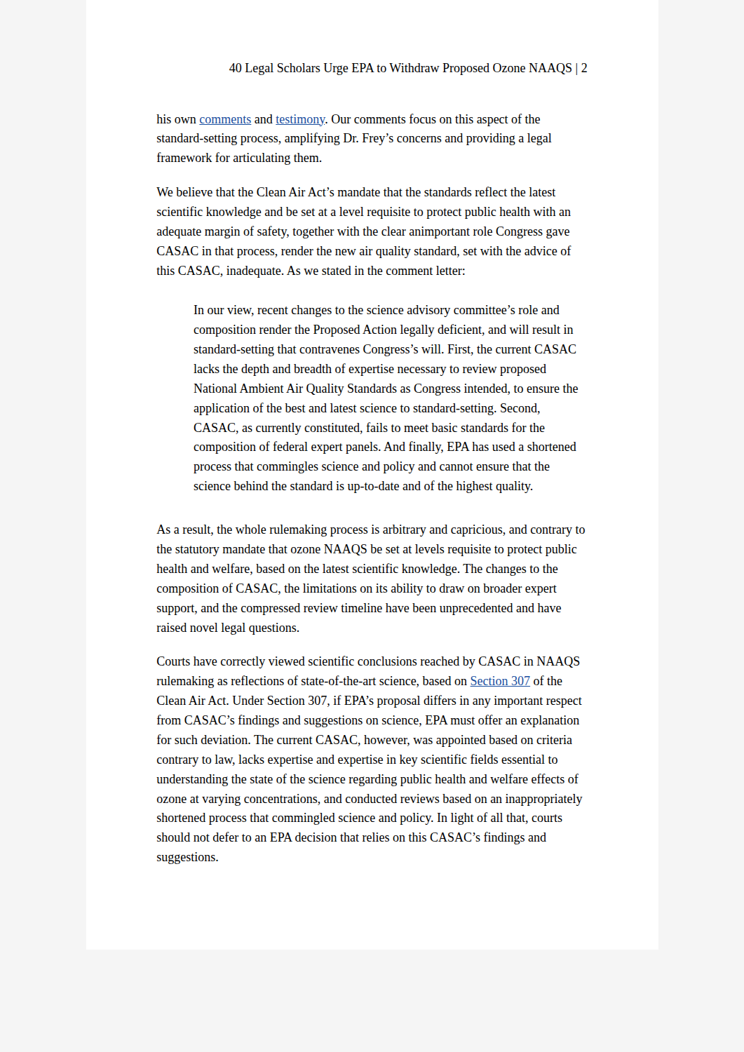40 Legal Scholars Urge EPA to Withdraw Proposed Ozone NAAQS | 2
his own comments and testimony. Our comments focus on this aspect of the standard-setting process, amplifying Dr. Frey’s concerns and providing a legal framework for articulating them.
We believe that the Clean Air Act’s mandate that the standards reflect the latest scientific knowledge and be set at a level requisite to protect public health with an adequate margin of safety, together with the clear animportant role Congress gave CASAC in that process, render the new air quality standard, set with the advice of this CASAC, inadequate. As we stated in the comment letter:
In our view, recent changes to the science advisory committee’s role and composition render the Proposed Action legally deficient, and will result in standard-setting that contravenes Congress’s will. First, the current CASAC lacks the depth and breadth of expertise necessary to review proposed National Ambient Air Quality Standards as Congress intended, to ensure the application of the best and latest science to standard-setting. Second, CASAC, as currently constituted, fails to meet basic standards for the composition of federal expert panels. And finally, EPA has used a shortened process that commingles science and policy and cannot ensure that the science behind the standard is up-to-date and of the highest quality.
As a result, the whole rulemaking process is arbitrary and capricious, and contrary to the statutory mandate that ozone NAAQS be set at levels requisite to protect public health and welfare, based on the latest scientific knowledge. The changes to the composition of CASAC, the limitations on its ability to draw on broader expert support, and the compressed review timeline have been unprecedented and have raised novel legal questions.
Courts have correctly viewed scientific conclusions reached by CASAC in NAAQS rulemaking as reflections of state-of-the-art science, based on Section 307 of the Clean Air Act. Under Section 307, if EPA’s proposal differs in any important respect from CASAC’s findings and suggestions on science, EPA must offer an explanation for such deviation. The current CASAC, however, was appointed based on criteria contrary to law, lacks expertise and expertise in key scientific fields essential to understanding the state of the science regarding public health and welfare effects of ozone at varying concentrations, and conducted reviews based on an inappropriately shortened process that commingled science and policy. In light of all that, courts should not defer to an EPA decision that relies on this CASAC’s findings and suggestions.